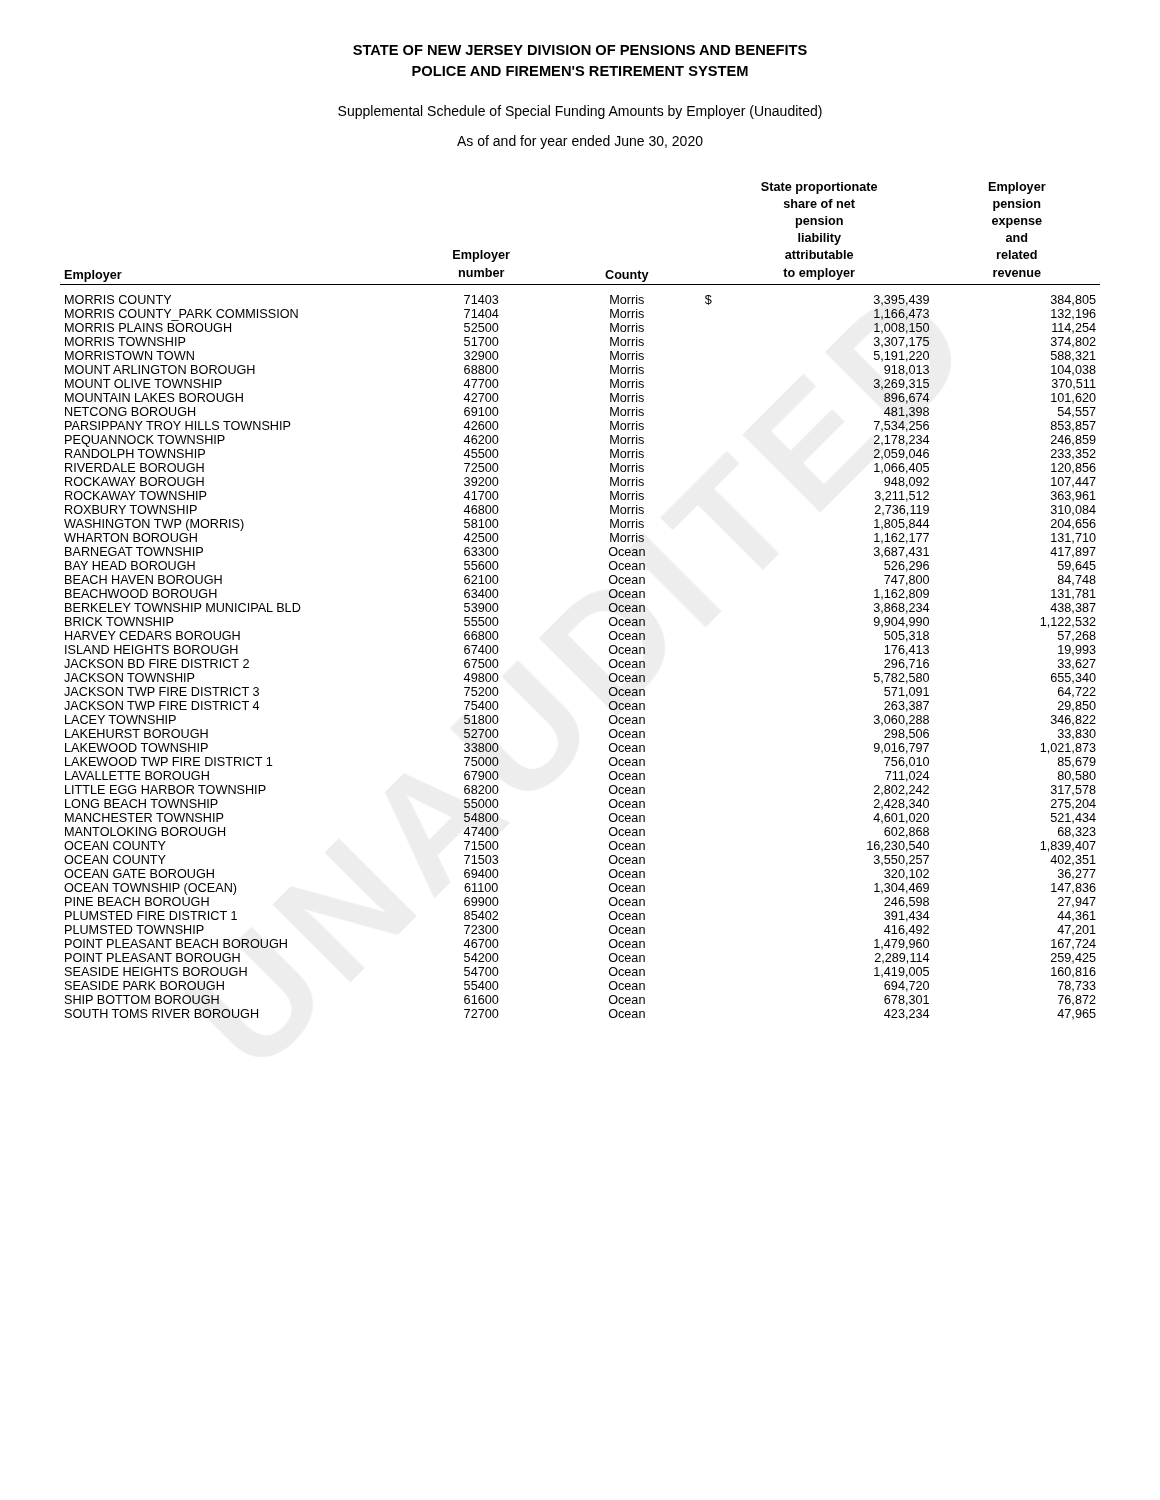UNAUDITED
STATE OF NEW JERSEY DIVISION OF PENSIONS AND BENEFITS
POLICE AND FIREMEN'S RETIREMENT SYSTEM
Supplemental Schedule of Special Funding Amounts by Employer (Unaudited)
As of and for year ended June 30, 2020
| Employer | Employer number | County | State proportionate share of net pension liability attributable to employer | Employer pension expense and related revenue |
| --- | --- | --- | --- | --- |
| MORRIS COUNTY | 71403 | Morris | $ | 3,395,439 | 384,805 |
| MORRIS COUNTY_PARK COMMISSION | 71404 | Morris | | 1,166,473 | 132,196 |
| MORRIS PLAINS BOROUGH | 52500 | Morris | | 1,008,150 | 114,254 |
| MORRIS TOWNSHIP | 51700 | Morris | | 3,307,175 | 374,802 |
| MORRISTOWN TOWN | 32900 | Morris | | 5,191,220 | 588,321 |
| MOUNT ARLINGTON BOROUGH | 68800 | Morris | | 918,013 | 104,038 |
| MOUNT OLIVE TOWNSHIP | 47700 | Morris | | 3,269,315 | 370,511 |
| MOUNTAIN LAKES BOROUGH | 42700 | Morris | | 896,674 | 101,620 |
| NETCONG BOROUGH | 69100 | Morris | | 481,398 | 54,557 |
| PARSIPPANY TROY HILLS TOWNSHIP | 42600 | Morris | | 7,534,256 | 853,857 |
| PEQUANNOCK TOWNSHIP | 46200 | Morris | | 2,178,234 | 246,859 |
| RANDOLPH TOWNSHIP | 45500 | Morris | | 2,059,046 | 233,352 |
| RIVERDALE BOROUGH | 72500 | Morris | | 1,066,405 | 120,856 |
| ROCKAWAY BOROUGH | 39200 | Morris | | 948,092 | 107,447 |
| ROCKAWAY TOWNSHIP | 41700 | Morris | | 3,211,512 | 363,961 |
| ROXBURY TOWNSHIP | 46800 | Morris | | 2,736,119 | 310,084 |
| WASHINGTON TWP (MORRIS) | 58100 | Morris | | 1,805,844 | 204,656 |
| WHARTON BOROUGH | 42500 | Morris | | 1,162,177 | 131,710 |
| BARNEGAT TOWNSHIP | 63300 | Ocean | | 3,687,431 | 417,897 |
| BAY HEAD BOROUGH | 55600 | Ocean | | 526,296 | 59,645 |
| BEACH HAVEN BOROUGH | 62100 | Ocean | | 747,800 | 84,748 |
| BEACHWOOD BOROUGH | 63400 | Ocean | | 1,162,809 | 131,781 |
| BERKELEY TOWNSHIP MUNICIPAL BLD | 53900 | Ocean | | 3,868,234 | 438,387 |
| BRICK TOWNSHIP | 55500 | Ocean | | 9,904,990 | 1,122,532 |
| HARVEY CEDARS BOROUGH | 66800 | Ocean | | 505,318 | 57,268 |
| ISLAND HEIGHTS BOROUGH | 67400 | Ocean | | 176,413 | 19,993 |
| JACKSON BD FIRE DISTRICT 2 | 67500 | Ocean | | 296,716 | 33,627 |
| JACKSON TOWNSHIP | 49800 | Ocean | | 5,782,580 | 655,340 |
| JACKSON TWP FIRE DISTRICT 3 | 75200 | Ocean | | 571,091 | 64,722 |
| JACKSON TWP FIRE DISTRICT 4 | 75400 | Ocean | | 263,387 | 29,850 |
| LACEY TOWNSHIP | 51800 | Ocean | | 3,060,288 | 346,822 |
| LAKEHURST BOROUGH | 52700 | Ocean | | 298,506 | 33,830 |
| LAKEWOOD TOWNSHIP | 33800 | Ocean | | 9,016,797 | 1,021,873 |
| LAKEWOOD TWP FIRE DISTRICT 1 | 75000 | Ocean | | 756,010 | 85,679 |
| LAVALLETTE BOROUGH | 67900 | Ocean | | 711,024 | 80,580 |
| LITTLE EGG HARBOR TOWNSHIP | 68200 | Ocean | | 2,802,242 | 317,578 |
| LONG BEACH TOWNSHIP | 55000 | Ocean | | 2,428,340 | 275,204 |
| MANCHESTER TOWNSHIP | 54800 | Ocean | | 4,601,020 | 521,434 |
| MANTOLOKING BOROUGH | 47400 | Ocean | | 602,868 | 68,323 |
| OCEAN COUNTY | 71500 | Ocean | | 16,230,540 | 1,839,407 |
| OCEAN COUNTY | 71503 | Ocean | | 3,550,257 | 402,351 |
| OCEAN GATE BOROUGH | 69400 | Ocean | | 320,102 | 36,277 |
| OCEAN TOWNSHIP (OCEAN) | 61100 | Ocean | | 1,304,469 | 147,836 |
| PINE BEACH BOROUGH | 69900 | Ocean | | 246,598 | 27,947 |
| PLUMSTED FIRE DISTRICT 1 | 85402 | Ocean | | 391,434 | 44,361 |
| PLUMSTED TOWNSHIP | 72300 | Ocean | | 416,492 | 47,201 |
| POINT PLEASANT BEACH BOROUGH | 46700 | Ocean | | 1,479,960 | 167,724 |
| POINT PLEASANT BOROUGH | 54200 | Ocean | | 2,289,114 | 259,425 |
| SEASIDE HEIGHTS BOROUGH | 54700 | Ocean | | 1,419,005 | 160,816 |
| SEASIDE PARK BOROUGH | 55400 | Ocean | | 694,720 | 78,733 |
| SHIP BOTTOM BOROUGH | 61600 | Ocean | | 678,301 | 76,872 |
| SOUTH TOMS RIVER BOROUGH | 72700 | Ocean | | 423,234 | 47,965 |